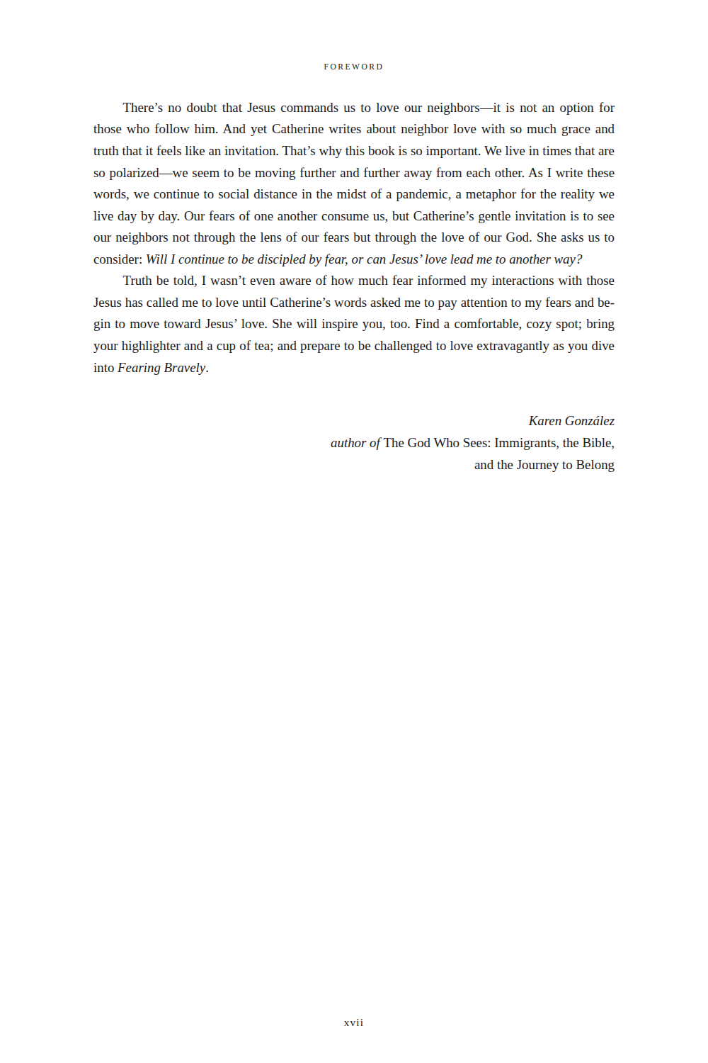Foreword
There’s no doubt that Jesus commands us to love our neighbors—it is not an option for those who follow him. And yet Catherine writes about neighbor love with so much grace and truth that it feels like an invitation. That’s why this book is so important. We live in times that are so polarized—we seem to be moving further and further away from each other. As I write these words, we continue to social distance in the midst of a pandemic, a metaphor for the reality we live day by day. Our fears of one another consume us, but Catherine’s gentle invitation is to see our neighbors not through the lens of our fears but through the love of our God. She asks us to consider: Will I continue to be discipled by fear, or can Jesus’ love lead me to another way?
Truth be told, I wasn’t even aware of how much fear informed my interactions with those Jesus has called me to love until Catherine’s words asked me to pay attention to my fears and begin to move toward Jesus’ love. She will inspire you, too. Find a comfortable, cozy spot; bring your highlighter and a cup of tea; and prepare to be challenged to love extravagantly as you dive into Fearing Bravely.
Karen González
author of The God Who Sees: Immigrants, the Bible,
and the Journey to Belong
xvii